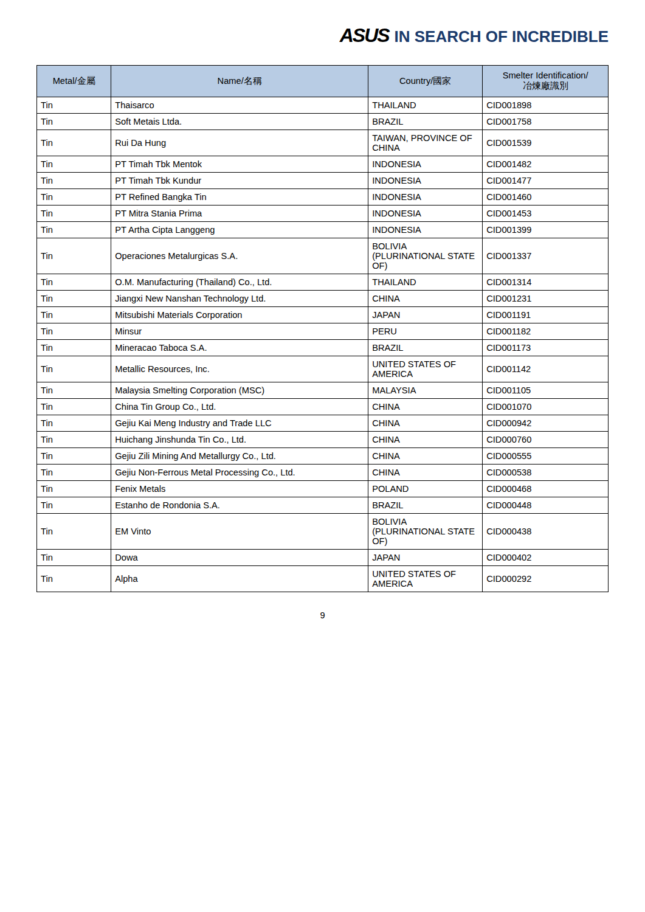ASUS IN SEARCH OF INCREDIBLE
| Metal/金屬 | Name/名稱 | Country/國家 | Smelter Identification/ 冶煉廠識別 |
| --- | --- | --- | --- |
| Tin | Thaisarco | THAILAND | CID001898 |
| Tin | Soft Metais Ltda. | BRAZIL | CID001758 |
| Tin | Rui Da Hung | TAIWAN, PROVINCE OF CHINA | CID001539 |
| Tin | PT Timah Tbk Mentok | INDONESIA | CID001482 |
| Tin | PT Timah Tbk Kundur | INDONESIA | CID001477 |
| Tin | PT Refined Bangka Tin | INDONESIA | CID001460 |
| Tin | PT Mitra Stania Prima | INDONESIA | CID001453 |
| Tin | PT Artha Cipta Langgeng | INDONESIA | CID001399 |
| Tin | Operaciones Metalurgicas S.A. | BOLIVIA (PLURINATIONAL STATE OF) | CID001337 |
| Tin | O.M. Manufacturing (Thailand) Co., Ltd. | THAILAND | CID001314 |
| Tin | Jiangxi New Nanshan Technology Ltd. | CHINA | CID001231 |
| Tin | Mitsubishi Materials Corporation | JAPAN | CID001191 |
| Tin | Minsur | PERU | CID001182 |
| Tin | Mineracao Taboca S.A. | BRAZIL | CID001173 |
| Tin | Metallic Resources, Inc. | UNITED STATES OF AMERICA | CID001142 |
| Tin | Malaysia Smelting Corporation (MSC) | MALAYSIA | CID001105 |
| Tin | China Tin Group Co., Ltd. | CHINA | CID001070 |
| Tin | Gejiu Kai Meng Industry and Trade LLC | CHINA | CID000942 |
| Tin | Huichang Jinshunda Tin Co., Ltd. | CHINA | CID000760 |
| Tin | Gejiu Zili Mining And Metallurgy Co., Ltd. | CHINA | CID000555 |
| Tin | Gejiu Non-Ferrous Metal Processing Co., Ltd. | CHINA | CID000538 |
| Tin | Fenix Metals | POLAND | CID000468 |
| Tin | Estanho de Rondonia S.A. | BRAZIL | CID000448 |
| Tin | EM Vinto | BOLIVIA (PLURINATIONAL STATE OF) | CID000438 |
| Tin | Dowa | JAPAN | CID000402 |
| Tin | Alpha | UNITED STATES OF AMERICA | CID000292 |
9